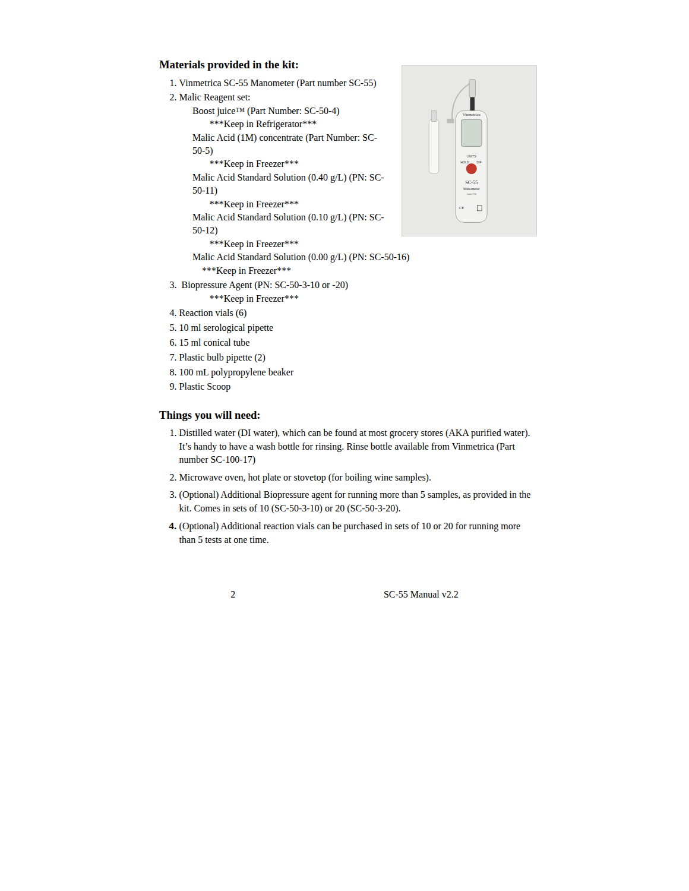Materials provided in the kit:
Vinmetrica SC-55 Manometer (Part number SC-55)
Malic Reagent set:
Boost juice™ (Part Number: SC-50-4)
***Keep in Refrigerator***
Malic Acid (1M) concentrate (Part Number: SC-50-5)
***Keep in Freezer***
Malic Acid Standard Solution (0.40 g/L) (PN: SC-50-11)
***Keep in Freezer***
Malic Acid Standard Solution (0.10 g/L) (PN: SC-50-12)
***Keep in Freezer***
Malic Acid Standard Solution (0.00 g/L) (PN: SC-50-16)
***Keep in Freezer***
Biopressure Agent (PN: SC-50-3-10 or -20)
***Keep in Freezer***
Reaction vials (6)
10 ml serological pipette
15 ml conical tube
Plastic bulb pipette (2)
100 mL polypropylene beaker
Plastic Scoop
Things you will need:
Distilled water (DI water), which can be found at most grocery stores (AKA purified water). It’s handy to have a wash bottle for rinsing. Rinse bottle available from Vinmetrica (Part number SC-100-17)
Microwave oven, hot plate or stovetop (for boiling wine samples).
(Optional) Additional Biopressure agent for running more than 5 samples, as provided in the kit. Comes in sets of 10 (SC-50-3-10) or 20 (SC-50-3-20).
(Optional) Additional reaction vials can be purchased in sets of 10 or 20 for running more than 5 tests at one time.
2 SC-55 Manual v2.2